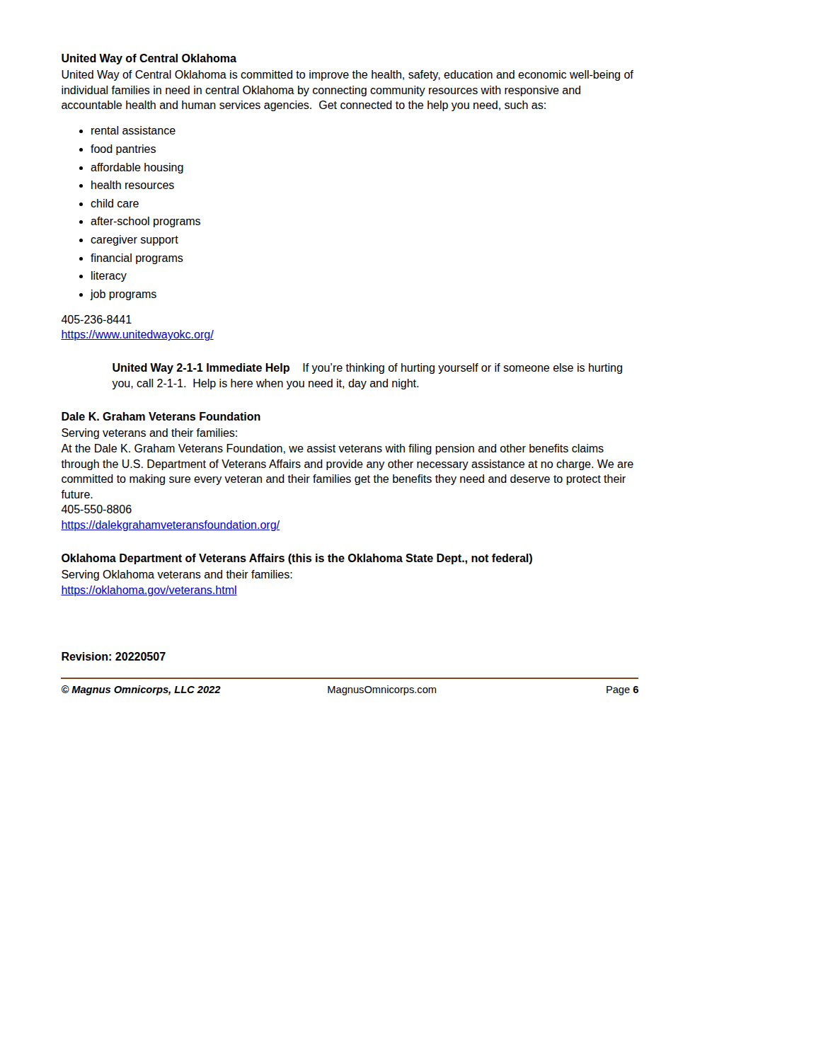United Way of Central Oklahoma
United Way of Central Oklahoma is committed to improve the health, safety, education and economic well-being of individual families in need in central Oklahoma by connecting community resources with responsive and accountable health and human services agencies. Get connected to the help you need, such as:
rental assistance
food pantries
affordable housing
health resources
child care
after-school programs
caregiver support
financial programs
literacy
job programs
405-236-8441
https://www.unitedwayokc.org/
United Way 2-1-1 Immediate Help If you’re thinking of hurting yourself or if someone else is hurting you, call 2-1-1. Help is here when you need it, day and night.
Dale K. Graham Veterans Foundation
Serving veterans and their families:
At the Dale K. Graham Veterans Foundation, we assist veterans with filing pension and other benefits claims through the U.S. Department of Veterans Affairs and provide any other necessary assistance at no charge. We are committed to making sure every veteran and their families get the benefits they need and deserve to protect their future.
405-550-8806
https://dalekgrahamveteransfoundation.org/
Oklahoma Department of Veterans Affairs (this is the Oklahoma State Dept., not federal)
Serving Oklahoma veterans and their families:
https://oklahoma.gov/veterans.html
Revision: 20220507
© Magnus Omnicorps, LLC 2022 MagnusOmnicorps.com Page 6